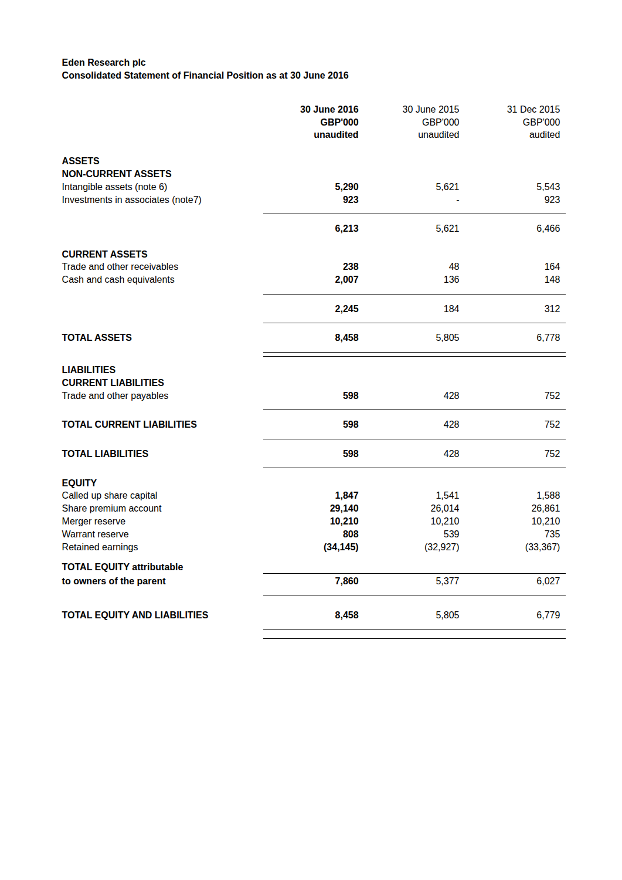Eden Research plc Consolidated Statement of Financial Position as at 30 June 2016
| | 30 June 2016 GBP'000 unaudited | 30 June 2015 GBP'000 unaudited | 31 Dec 2015 GBP'000 audited |
| --- | --- | --- | --- |
| ASSETS | | | |
| NON-CURRENT ASSETS | | | |
| Intangible assets (note 6) | 5,290 | 5,621 | 5,543 |
| Investments in associates (note7) | 923 | - | 923 |
| | 6,213 | 5,621 | 6,466 |
| CURRENT ASSETS | | | |
| Trade and other receivables | 238 | 48 | 164 |
| Cash and cash equivalents | 2,007 | 136 | 148 |
| | 2,245 | 184 | 312 |
| TOTAL ASSETS | 8,458 | 5,805 | 6,778 |
| LIABILITIES | | | |
| CURRENT LIABILITIES | | | |
| Trade and other payables | 598 | 428 | 752 |
| TOTAL CURRENT LIABILITIES | 598 | 428 | 752 |
| TOTAL LIABILITIES | 598 | 428 | 752 |
| EQUITY | | | |
| Called up share capital | 1,847 | 1,541 | 1,588 |
| Share premium account | 29,140 | 26,014 | 26,861 |
| Merger reserve | 10,210 | 10,210 | 10,210 |
| Warrant reserve | 808 | 539 | 735 |
| Retained earnings | (34,145) | (32,927) | (33,367) |
| TOTAL EQUITY attributable | | | |
| to owners of the parent | 7,860 | 5,377 | 6,027 |
| TOTAL EQUITY AND LIABILITIES | 8,458 | 5,805 | 6,779 |